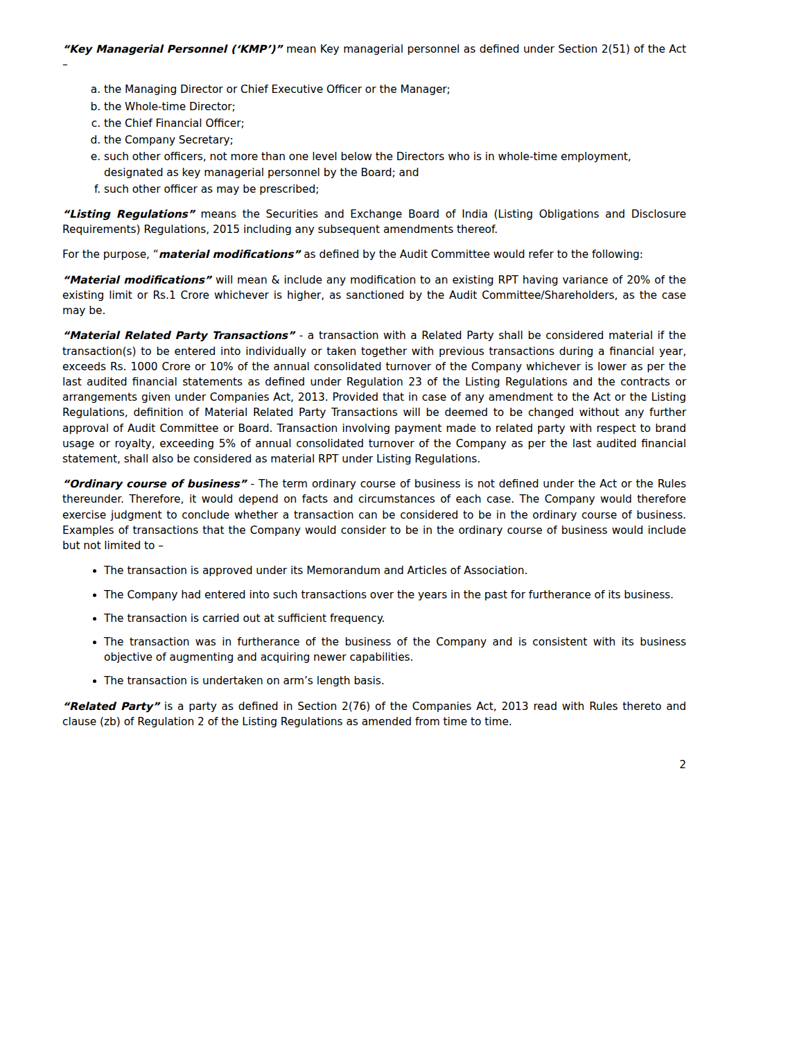“Key Managerial Personnel (‘KMP’)” mean Key managerial personnel as defined under Section 2(51) of the Act –
the Managing Director or Chief Executive Officer or the Manager;
the Whole-time Director;
the Chief Financial Officer;
the Company Secretary;
such other officers, not more than one level below the Directors who is in whole-time employment, designated as key managerial personnel by the Board; and
such other officer as may be prescribed;
“Listing Regulations” means the Securities and Exchange Board of India (Listing Obligations and Disclosure Requirements) Regulations, 2015 including any subsequent amendments thereof.
For the purpose, “material modifications” as defined by the Audit Committee would refer to the following:
“Material modifications” will mean & include any modification to an existing RPT having variance of 20% of the existing limit or Rs.1 Crore whichever is higher, as sanctioned by the Audit Committee/Shareholders, as the case may be.
“Material Related Party Transactions” - a transaction with a Related Party shall be considered material if the transaction(s) to be entered into individually or taken together with previous transactions during a financial year, exceeds Rs. 1000 Crore or 10% of the annual consolidated turnover of the Company whichever is lower as per the last audited financial statements as defined under Regulation 23 of the Listing Regulations and the contracts or arrangements given under Companies Act, 2013. Provided that in case of any amendment to the Act or the Listing Regulations, definition of Material Related Party Transactions will be deemed to be changed without any further approval of Audit Committee or Board. Transaction involving payment made to related party with respect to brand usage or royalty, exceeding 5% of annual consolidated turnover of the Company as per the last audited financial statement, shall also be considered as material RPT under Listing Regulations.
“Ordinary course of business” - The term ordinary course of business is not defined under the Act or the Rules thereunder. Therefore, it would depend on facts and circumstances of each case. The Company would therefore exercise judgment to conclude whether a transaction can be considered to be in the ordinary course of business. Examples of transactions that the Company would consider to be in the ordinary course of business would include but not limited to –
The transaction is approved under its Memorandum and Articles of Association.
The Company had entered into such transactions over the years in the past for furtherance of its business.
The transaction is carried out at sufficient frequency.
The transaction was in furtherance of the business of the Company and is consistent with its business objective of augmenting and acquiring newer capabilities.
The transaction is undertaken on arm’s length basis.
“Related Party” is a party as defined in Section 2(76) of the Companies Act, 2013 read with Rules thereto and clause (zb) of Regulation 2 of the Listing Regulations as amended from time to time.
2